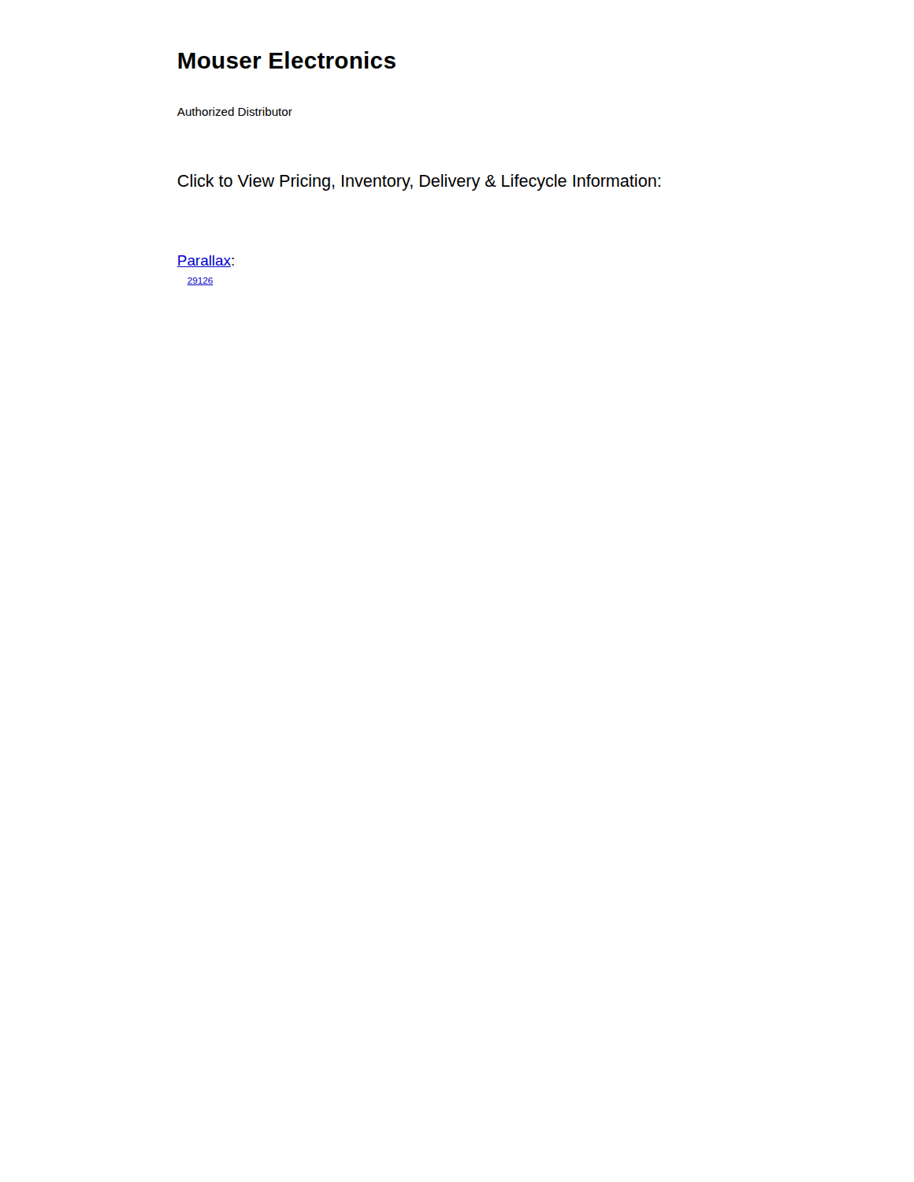Mouser Electronics
Authorized Distributor
Click to View Pricing, Inventory, Delivery & Lifecycle Information:
Parallax:
29126